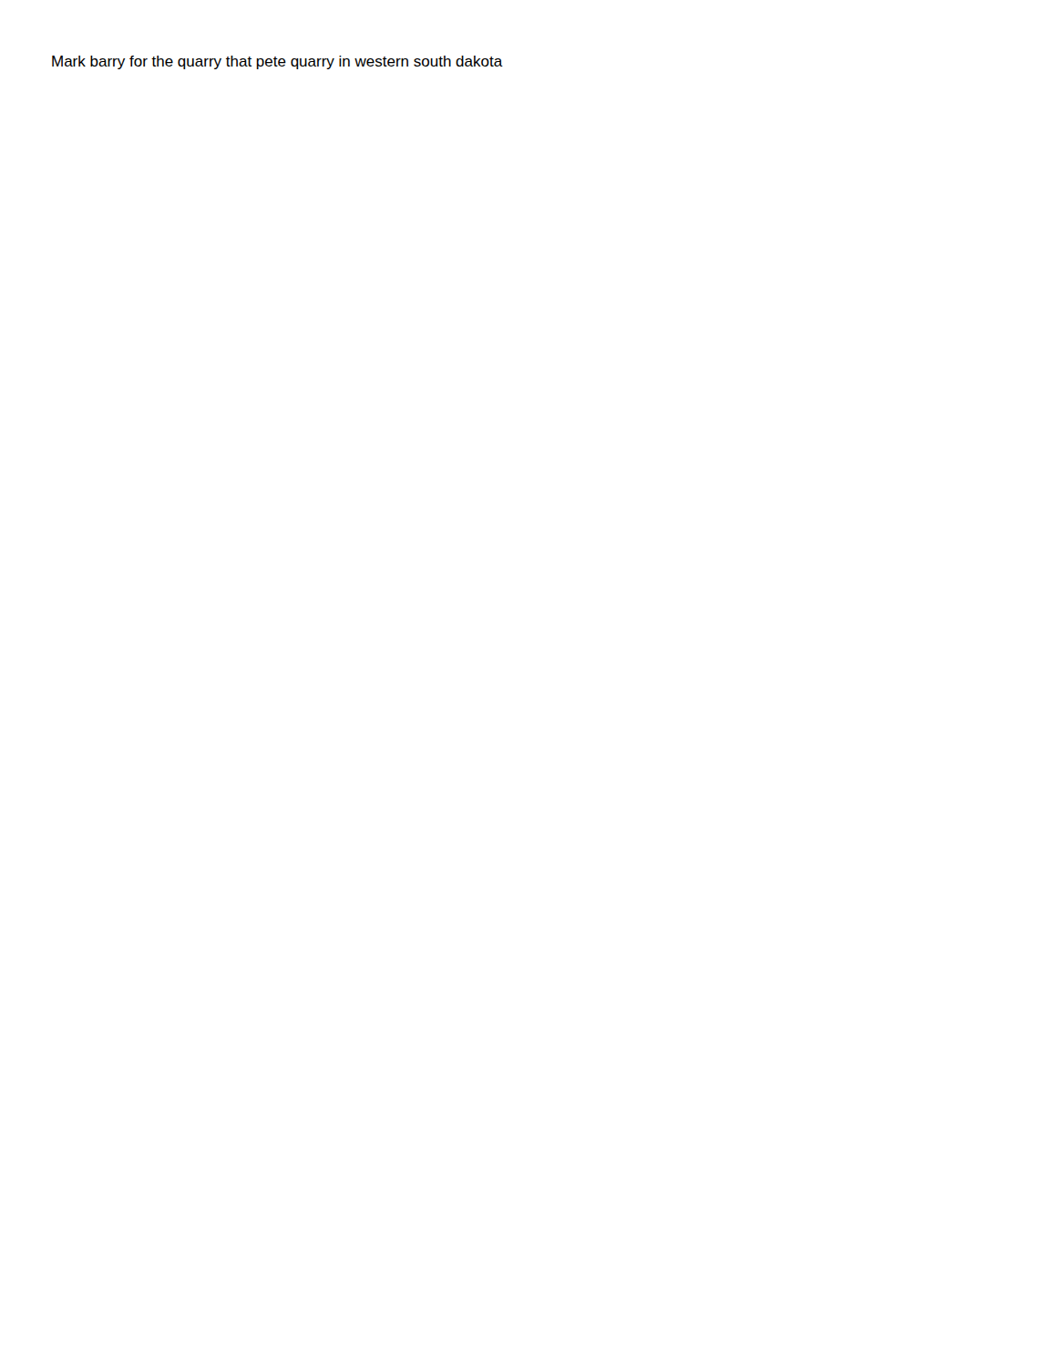Mark barry for the quarry that pete quarry in western south dakota